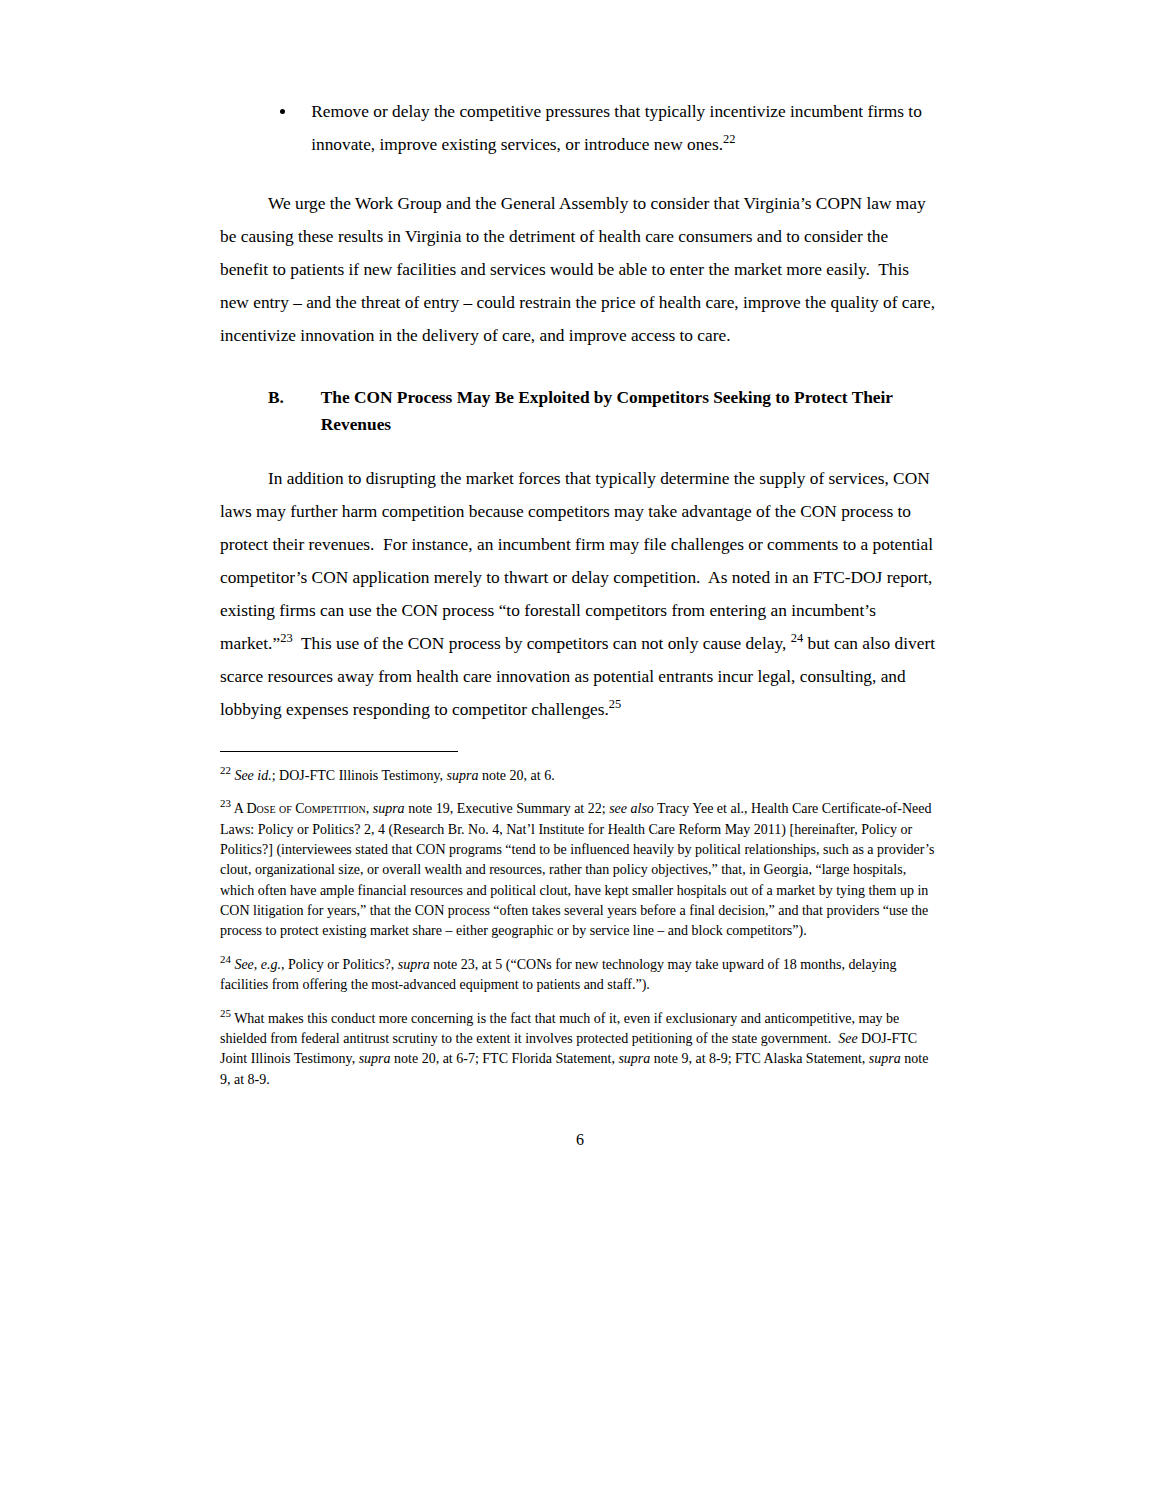Remove or delay the competitive pressures that typically incentivize incumbent firms to innovate, improve existing services, or introduce new ones.22
We urge the Work Group and the General Assembly to consider that Virginia’s COPN law may be causing these results in Virginia to the detriment of health care consumers and to consider the benefit to patients if new facilities and services would be able to enter the market more easily. This new entry – and the threat of entry – could restrain the price of health care, improve the quality of care, incentivize innovation in the delivery of care, and improve access to care.
B. The CON Process May Be Exploited by Competitors Seeking to Protect Their Revenues
In addition to disrupting the market forces that typically determine the supply of services, CON laws may further harm competition because competitors may take advantage of the CON process to protect their revenues. For instance, an incumbent firm may file challenges or comments to a potential competitor’s CON application merely to thwart or delay competition. As noted in an FTC-DOJ report, existing firms can use the CON process “to forestall competitors from entering an incumbent’s market.”23 This use of the CON process by competitors can not only cause delay, 24 but can also divert scarce resources away from health care innovation as potential entrants incur legal, consulting, and lobbying expenses responding to competitor challenges.25
22 See id.; DOJ-FTC Illinois Testimony, supra note 20, at 6.
23 A Dose of Competition, supra note 19, Executive Summary at 22; see also Tracy Yee et al., Health Care Certificate-of-Need Laws: Policy or Politics? 2, 4 (Research Br. No. 4, Nat’l Institute for Health Care Reform May 2011) [hereinafter, Policy or Politics?] (interviewees stated that CON programs “tend to be influenced heavily by political relationships, such as a provider’s clout, organizational size, or overall wealth and resources, rather than policy objectives,” that, in Georgia, “large hospitals, which often have ample financial resources and political clout, have kept smaller hospitals out of a market by tying them up in CON litigation for years,” that the CON process “often takes several years before a final decision,” and that providers “use the process to protect existing market share – either geographic or by service line – and block competitors”).
24 See, e.g., Policy or Politics?, supra note 23, at 5 (“CONs for new technology may take upward of 18 months, delaying facilities from offering the most-advanced equipment to patients and staff.”).
25 What makes this conduct more concerning is the fact that much of it, even if exclusionary and anticompetitive, may be shielded from federal antitrust scrutiny to the extent it involves protected petitioning of the state government. See DOJ-FTC Joint Illinois Testimony, supra note 20, at 6-7; FTC Florida Statement, supra note 9, at 8-9; FTC Alaska Statement, supra note 9, at 8-9.
6